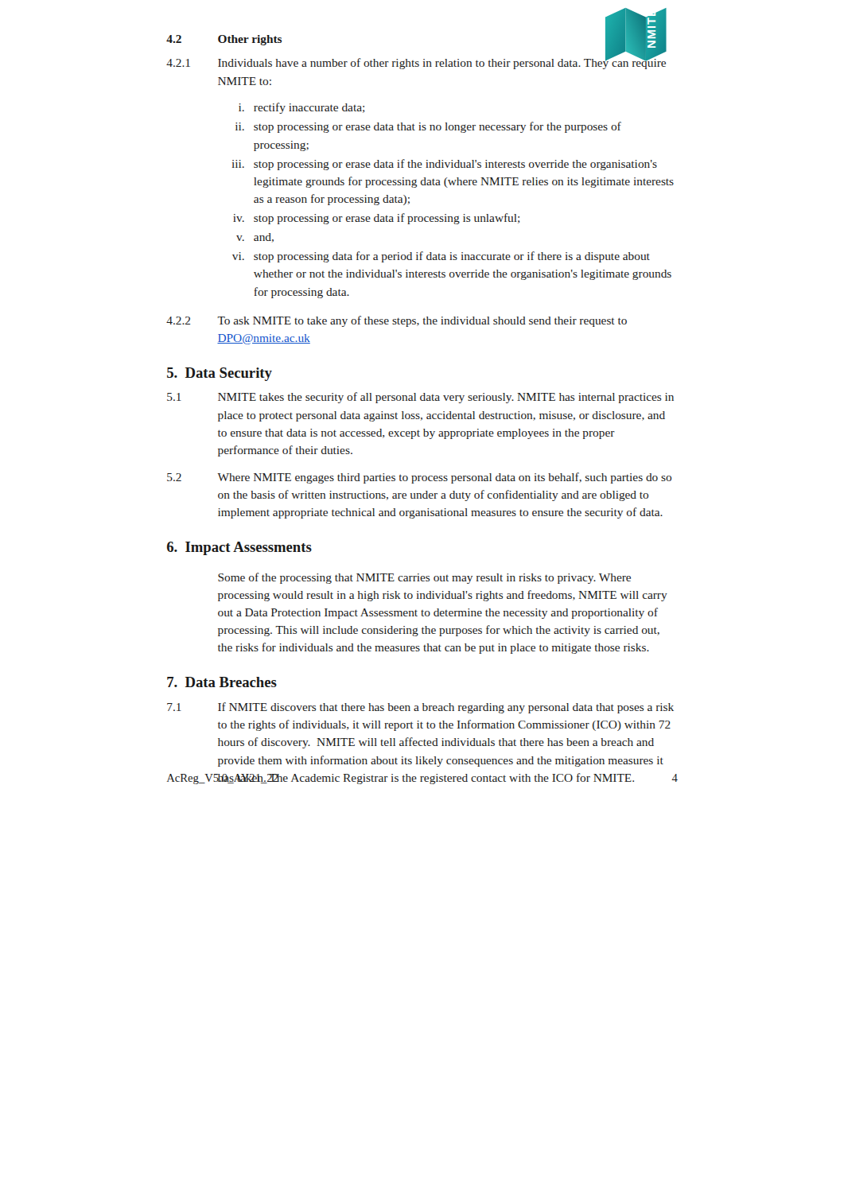NMITE
4.2
Other rights
4.2.1
Individuals have a number of other rights in relation to their personal data. They can require NMITE to:
rectify inaccurate data;
stop processing or erase data that is no longer necessary for the purposes of processing;
stop processing or erase data if the individual's interests override the organisation's legitimate grounds for processing data (where NMITE relies on its legitimate interests as a reason for processing data);
stop processing or erase data if processing is unlawful;
and,
stop processing data for a period if data is inaccurate or if there is a dispute about whether or not the individual's interests override the organisation's legitimate grounds for processing data.
4.2.2
To ask NMITE to take any of these steps, the individual should send their request to DPO@nmite.ac.uk
5. Data Security
5.1
NMITE takes the security of all personal data very seriously. NMITE has internal practices in place to protect personal data against loss, accidental destruction, misuse, or disclosure, and to ensure that data is not accessed, except by appropriate employees in the proper performance of their duties.
5.2
Where NMITE engages third parties to process personal data on its behalf, such parties do so on the basis of written instructions, are under a duty of confidentiality and are obliged to implement appropriate technical and organisational measures to ensure the security of data.
6. Impact Assessments
Some of the processing that NMITE carries out may result in risks to privacy. Where processing would result in a high risk to individual's rights and freedoms, NMITE will carry out a Data Protection Impact Assessment to determine the necessity and proportionality of processing. This will include considering the purposes for which the activity is carried out, the risks for individuals and the measures that can be put in place to mitigate those risks.
7. Data Breaches
7.1
If NMITE discovers that there has been a breach regarding any personal data that poses a risk to the rights of individuals, it will report it to the Information Commissioner (ICO) within 72 hours of discovery. NMITE will tell affected individuals that there has been a breach and provide them with information about its likely consequences and the mitigation measures it has taken. The Academic Registrar is the registered contact with the ICO for NMITE.
AcReg_V5.0_AY21_22 4